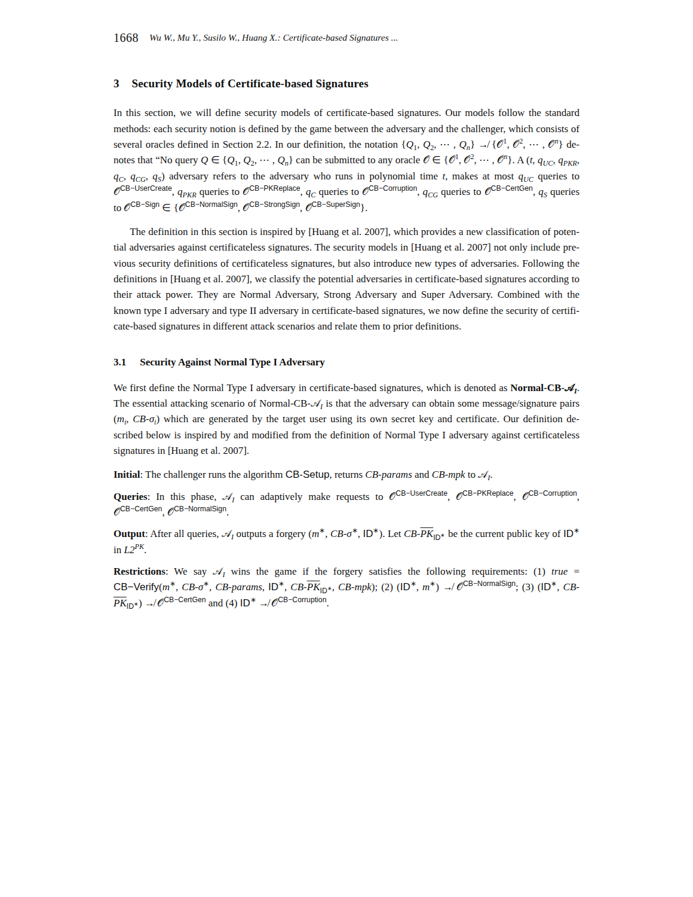1668
Wu W., Mu Y., Susilo W., Huang X.: Certificate-based Signatures ...
3 Security Models of Certificate-based Signatures
In this section, we will define security models of certificate-based signatures. Our models follow the standard methods: each security notion is defined by the game between the adversary and the challenger, which consists of several oracles defined in Section 2.2. In our definition, the notation {Q1, Q2, ⋯ , Qn} ↛ {𝒪1, 𝒪2, ⋯ , 𝒪n} denotes that “No query Q ∈ {Q1, Q2, ⋯ , Qn} can be submitted to any oracle 𝒪 ∈ {𝒪1, 𝒪2, ⋯ , 𝒪n}. A (t, qUC, qPKR, qC, qCG, qS) adversary refers to the adversary who runs in polynomial time t, makes at most qUC queries to 𝒪CB−UserCreate, qPKR queries to 𝒪CB−PKReplace, qC queries to 𝒪CB−Corruption, qCG queries to 𝒪CB−CertGen, qS queries to 𝒪CB−Sign ∈ {𝒪CB−NormalSign, 𝒪CB−StrongSign, 𝒪CB−SuperSign}.
The definition in this section is inspired by [Huang et al. 2007], which provides a new classification of potential adversaries against certificateless signatures. The security models in [Huang et al. 2007] not only include previous security definitions of certificateless signatures, but also introduce new types of adversaries. Following the definitions in [Huang et al. 2007], we classify the potential adversaries in certificate-based signatures according to their attack power. They are Normal Adversary, Strong Adversary and Super Adversary. Combined with the known type I adversary and type II adversary in certificate-based signatures, we now define the security of certificate-based signatures in different attack scenarios and relate them to prior definitions.
3.1 Security Against Normal Type I Adversary
We first define the Normal Type I adversary in certificate-based signatures, which is denoted as Normal-CB-𝒜I. The essential attacking scenario of Normal-CB-𝒜I is that the adversary can obtain some message/signature pairs (mi, CB-σi) which are generated by the target user using its own secret key and certificate. Our definition described below is inspired by and modified from the definition of Normal Type I adversary against certificateless signatures in [Huang et al. 2007].
Initial: The challenger runs the algorithm CB-Setup, returns CB-params and CB-mpk to 𝒜I.
Queries: In this phase, 𝒜I can adaptively make requests to 𝒪CB−UserCreate, 𝒪CB−PKReplace, 𝒪CB−Corruption, 𝒪CB−CertGen, 𝒪CB−NormalSign.
Output: After all queries, 𝒜I outputs a forgery (m∗, CB-σ∗, ID∗). Let CB-PKID∗ be the current public key of ID∗ in L2PK.
Restrictions: We say 𝒜I wins the game if the forgery satisfies the following requirements: (1) true = CB−Verify(m∗, CB-σ∗, CB-params, ID∗, CB-PKID∗, CB-mpk); (2) (ID∗, m∗) ↛ 𝒪CB−NormalSign; (3) (ID∗, CB-PKID∗) ↛ 𝒪CB−CertGen and (4) ID∗ ↛ 𝒪CB−Corruption.